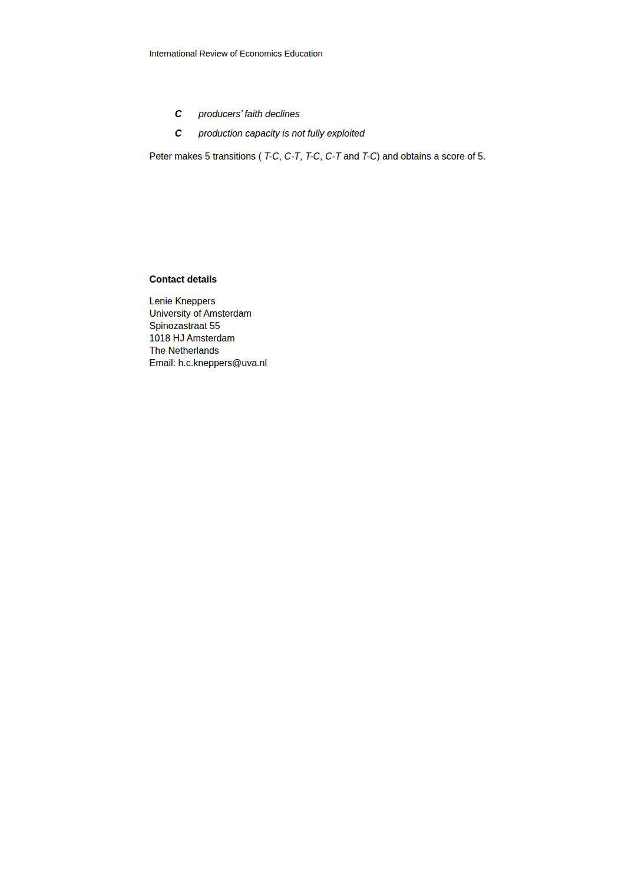International Review of Economics Education
Cproducers’ faith declines
Cproduction capacity is not fully exploited
Peter makes 5 transitions ( T-C, C-T, T-C, C-T and T-C) and obtains a score of 5.
Contact details
Lenie Kneppers
University of Amsterdam
Spinozastraat 55
1018 HJ Amsterdam
The Netherlands
Email: h.c.kneppers@uva.nl